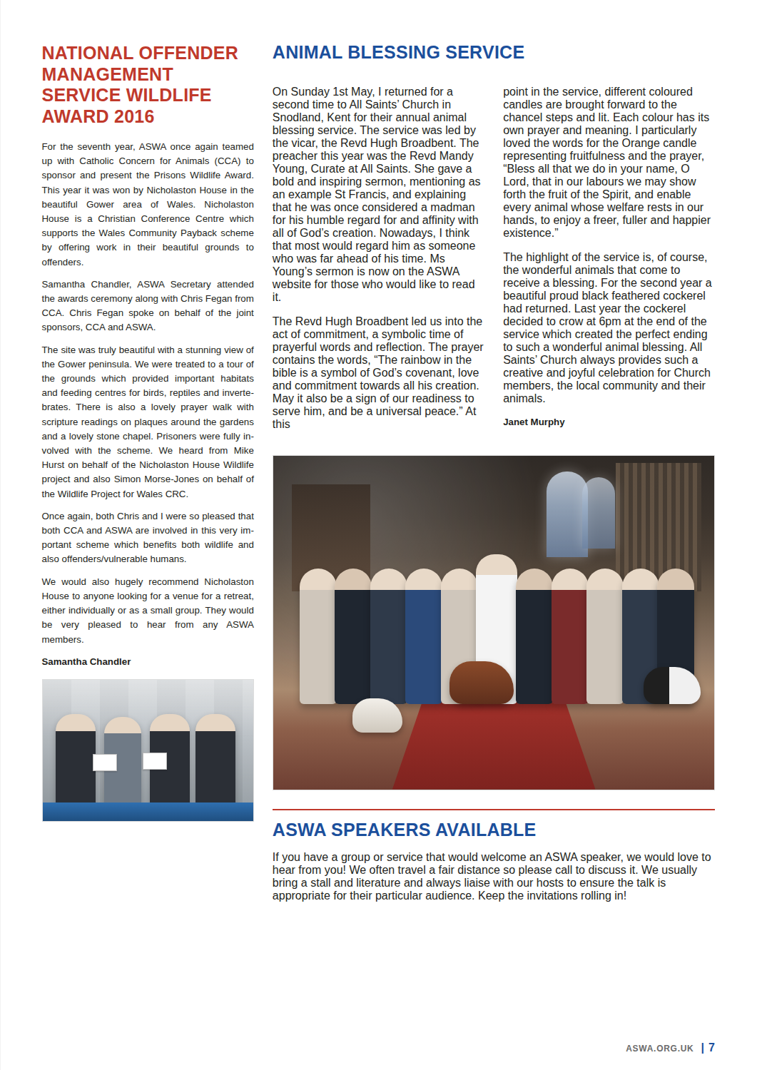National Offender Management Service Wildlife Award 2016
For the seventh year, ASWA once again teamed up with Catholic Concern for Animals (CCA) to sponsor and present the Prisons Wildlife Award. This year it was won by Nicholaston House in the beautiful Gower area of Wales. Nicholaston House is a Christian Conference Centre which supports the Wales Community Payback scheme by offering work in their beautiful grounds to offenders.
Samantha Chandler, ASWA Secretary attended the awards ceremony along with Chris Fegan from CCA. Chris Fegan spoke on behalf of the joint sponsors, CCA and ASWA.
The site was truly beautiful with a stunning view of the Gower peninsula. We were treated to a tour of the grounds which provided important habitats and feeding centres for birds, reptiles and invertebrates. There is also a lovely prayer walk with scripture readings on plaques around the gardens and a lovely stone chapel. Prisoners were fully involved with the scheme. We heard from Mike Hurst on behalf of the Nicholaston House Wildlife project and also Simon Morse-Jones on behalf of the Wildlife Project for Wales CRC.
Once again, both Chris and I were so pleased that both CCA and ASWA are involved in this very important scheme which benefits both wildlife and also offenders/vulnerable humans.
We would also hugely recommend Nicholaston House to anyone looking for a venue for a retreat, either individually or as a small group. They would be very pleased to hear from any ASWA members.
Samantha Chandler
Animal Blessing Service
On Sunday 1st May, I returned for a second time to All Saints’ Church in Snodland, Kent for their annual animal blessing service. The service was led by the vicar, the Revd Hugh Broadbent. The preacher this year was the Revd Mandy Young, Curate at All Saints. She gave a bold and inspiring sermon, mentioning as an example St Francis, and explaining that he was once considered a madman for his humble regard for and affinity with all of God’s creation. Nowadays, I think that most would regard him as someone who was far ahead of his time. Ms Young’s sermon is now on the ASWA website for those who would like to read it.
The Revd Hugh Broadbent led us into the act of commitment, a symbolic time of prayerful words and reflection. The prayer contains the words, “The rainbow in the bible is a symbol of God’s covenant, love and commitment towards all his creation. May it also be a sign of our readiness to serve him, and be a universal peace.” At this
point in the service, different coloured candles are brought forward to the chancel steps and lit. Each colour has its own prayer and meaning. I particularly loved the words for the Orange candle representing fruitfulness and the prayer, “Bless all that we do in your name, O Lord, that in our labours we may show forth the fruit of the Spirit, and enable every animal whose welfare rests in our hands, to enjoy a freer, fuller and happier existence.”
The highlight of the service is, of course, the wonderful animals that come to receive a blessing. For the second year a beautiful proud black feathered cockerel had returned. Last year the cockerel decided to crow at 6pm at the end of the service which created the perfect ending to such a wonderful animal blessing. All Saints’ Church always provides such a creative and joyful celebration for Church members, the local community and their animals.
Janet Murphy
ASWA Speakers Available
If you have a group or service that would welcome an ASWA speaker, we would love to hear from you! We often travel a fair distance so please call to discuss it. We usually bring a stall and literature and always liaise with our hosts to ensure the talk is appropriate for their particular audience. Keep the invitations rolling in!
ASWA.ORG.UK | 7